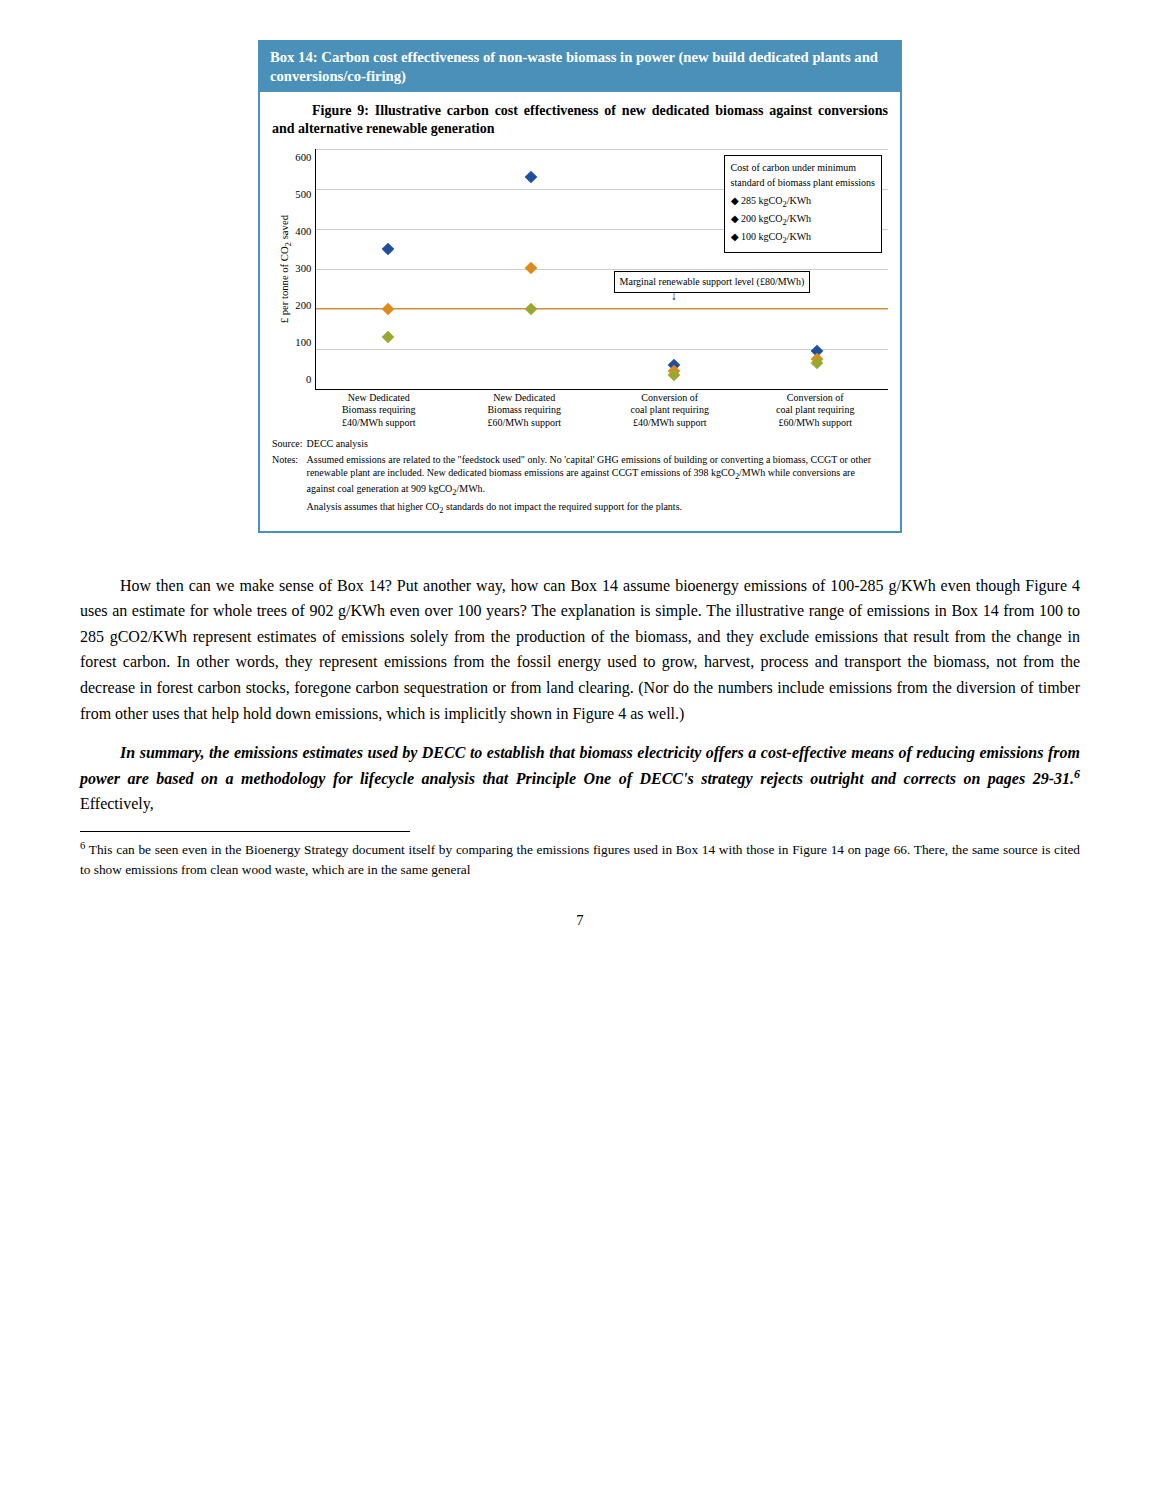Box 14: Carbon cost effectiveness of non-waste biomass in power (new build dedicated plants and conversions/co-firing)
Figure 9: Illustrative carbon cost effectiveness of new dedicated biomass against conversions and alternative renewable generation
£ per tonne of CO2 saved
600
500
400
300
200
100
0
Cost of carbon under minimum
standard of biomass plant emissions
◆ 285 kgCO2/KWh
◆ 200 kgCO2/KWh
◆ 100 kgCO2/KWh
Marginal renewable support level (£80/MWh)
↓
New Dedicated
Biomass requiring
£40/MWh support
New Dedicated
Biomass requiring
£60/MWh support
Conversion of
coal plant requiring
£40/MWh support
Conversion of
coal plant requiring
£60/MWh support
| Source: | DECC analysis |
| Notes: | Assumed emissions are related to the "feedstock used" only. No 'capital' GHG emissions of building or converting a biomass, CCGT or other renewable plant are included. New dedicated biomass emissions are against CCGT emissions of 398 kgCO 2 /MWh while conversions are against coal generation at 909 kgCO 2 /MWh. |
| | Analysis assumes that higher CO 2 standards do not impact the required support for the plants. |
How then can we make sense of Box 14? Put another way, how can Box 14 assume bioenergy emissions of 100-285 g/KWh even though Figure 4 uses an estimate for whole trees of 902 g/KWh even over 100 years? The explanation is simple. The illustrative range of emissions in Box 14 from 100 to 285 gCO2/KWh represent estimates of emissions solely from the production of the biomass, and they exclude emissions that result from the change in forest carbon. In other words, they represent emissions from the fossil energy used to grow, harvest, process and transport the biomass, not from the decrease in forest carbon stocks, foregone carbon sequestration or from land clearing. (Nor do the numbers include emissions from the diversion of timber from other uses that help hold down emissions, which is implicitly shown in Figure 4 as well.)
In summary, the emissions estimates used by DECC to establish that biomass electricity offers a cost-effective means of reducing emissions from power are based on a methodology for lifecycle analysis that Principle One of DECC's strategy rejects outright and corrects on pages 29-31.6 Effectively,
6 This can be seen even in the Bioenergy Strategy document itself by comparing the emissions figures used in Box 14 with those in Figure 14 on page 66. There, the same source is cited to show emissions from clean wood waste, which are in the same general
7